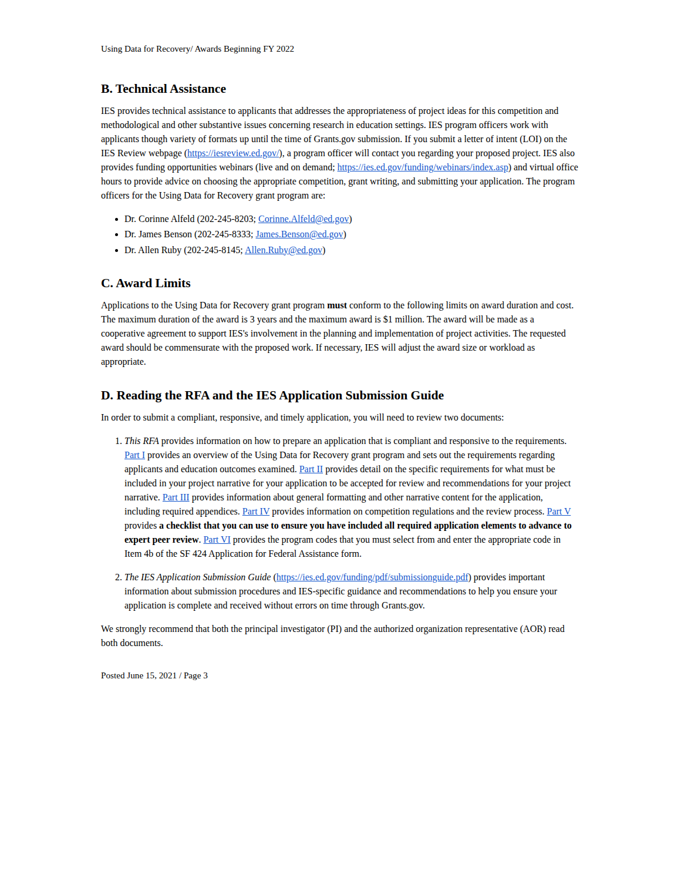Using Data for Recovery/ Awards Beginning FY 2022
B. Technical Assistance
IES provides technical assistance to applicants that addresses the appropriateness of project ideas for this competition and methodological and other substantive issues concerning research in education settings. IES program officers work with applicants though variety of formats up until the time of Grants.gov submission. If you submit a letter of intent (LOI) on the IES Review webpage (https://iesreview.ed.gov/), a program officer will contact you regarding your proposed project. IES also provides funding opportunities webinars (live and on demand; https://ies.ed.gov/funding/webinars/index.asp) and virtual office hours to provide advice on choosing the appropriate competition, grant writing, and submitting your application. The program officers for the Using Data for Recovery grant program are:
Dr. Corinne Alfeld (202-245-8203; Corinne.Alfeld@ed.gov)
Dr. James Benson (202-245-8333; James.Benson@ed.gov)
Dr. Allen Ruby (202-245-8145; Allen.Ruby@ed.gov)
C. Award Limits
Applications to the Using Data for Recovery grant program must conform to the following limits on award duration and cost. The maximum duration of the award is 3 years and the maximum award is $1 million. The award will be made as a cooperative agreement to support IES's involvement in the planning and implementation of project activities. The requested award should be commensurate with the proposed work. If necessary, IES will adjust the award size or workload as appropriate.
D. Reading the RFA and the IES Application Submission Guide
In order to submit a compliant, responsive, and timely application, you will need to review two documents:
This RFA provides information on how to prepare an application that is compliant and responsive to the requirements. Part I provides an overview of the Using Data for Recovery grant program and sets out the requirements regarding applicants and education outcomes examined. Part II provides detail on the specific requirements for what must be included in your project narrative for your application to be accepted for review and recommendations for your project narrative. Part III provides information about general formatting and other narrative content for the application, including required appendices. Part IV provides information on competition regulations and the review process. Part V provides a checklist that you can use to ensure you have included all required application elements to advance to expert peer review. Part VI provides the program codes that you must select from and enter the appropriate code in Item 4b of the SF 424 Application for Federal Assistance form.
The IES Application Submission Guide (https://ies.ed.gov/funding/pdf/submissionguide.pdf) provides important information about submission procedures and IES-specific guidance and recommendations to help you ensure your application is complete and received without errors on time through Grants.gov.
We strongly recommend that both the principal investigator (PI) and the authorized organization representative (AOR) read both documents.
Posted June 15, 2021 / Page 3